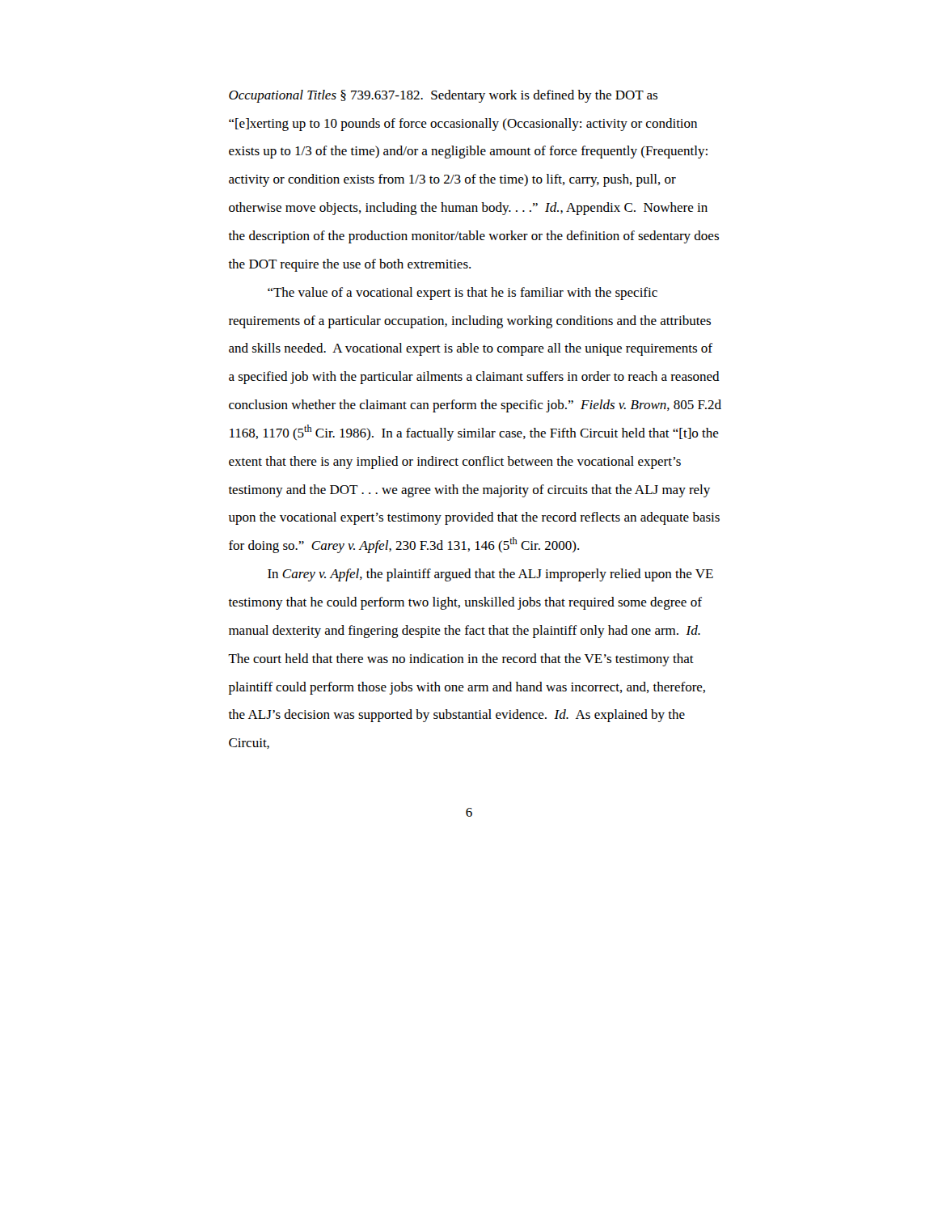Occupational Titles § 739.637-182. Sedentary work is defined by the DOT as “[e]xerting up to 10 pounds of force occasionally (Occasionally: activity or condition exists up to 1/3 of the time) and/or a negligible amount of force frequently (Frequently: activity or condition exists from 1/3 to 2/3 of the time) to lift, carry, push, pull, or otherwise move objects, including the human body. . . .” Id., Appendix C. Nowhere in the description of the production monitor/table worker or the definition of sedentary does the DOT require the use of both extremities.
“The value of a vocational expert is that he is familiar with the specific requirements of a particular occupation, including working conditions and the attributes and skills needed. A vocational expert is able to compare all the unique requirements of a specified job with the particular ailments a claimant suffers in order to reach a reasoned conclusion whether the claimant can perform the specific job.” Fields v. Brown, 805 F.2d 1168, 1170 (5th Cir. 1986). In a factually similar case, the Fifth Circuit held that “[t]o the extent that there is any implied or indirect conflict between the vocational expert’s testimony and the DOT . . . we agree with the majority of circuits that the ALJ may rely upon the vocational expert’s testimony provided that the record reflects an adequate basis for doing so.” Carey v. Apfel, 230 F.3d 131, 146 (5th Cir. 2000).
In Carey v. Apfel, the plaintiff argued that the ALJ improperly relied upon the VE testimony that he could perform two light, unskilled jobs that required some degree of manual dexterity and fingering despite the fact that the plaintiff only had one arm. Id. The court held that there was no indication in the record that the VE’s testimony that plaintiff could perform those jobs with one arm and hand was incorrect, and, therefore, the ALJ’s decision was supported by substantial evidence. Id. As explained by the Circuit,
6